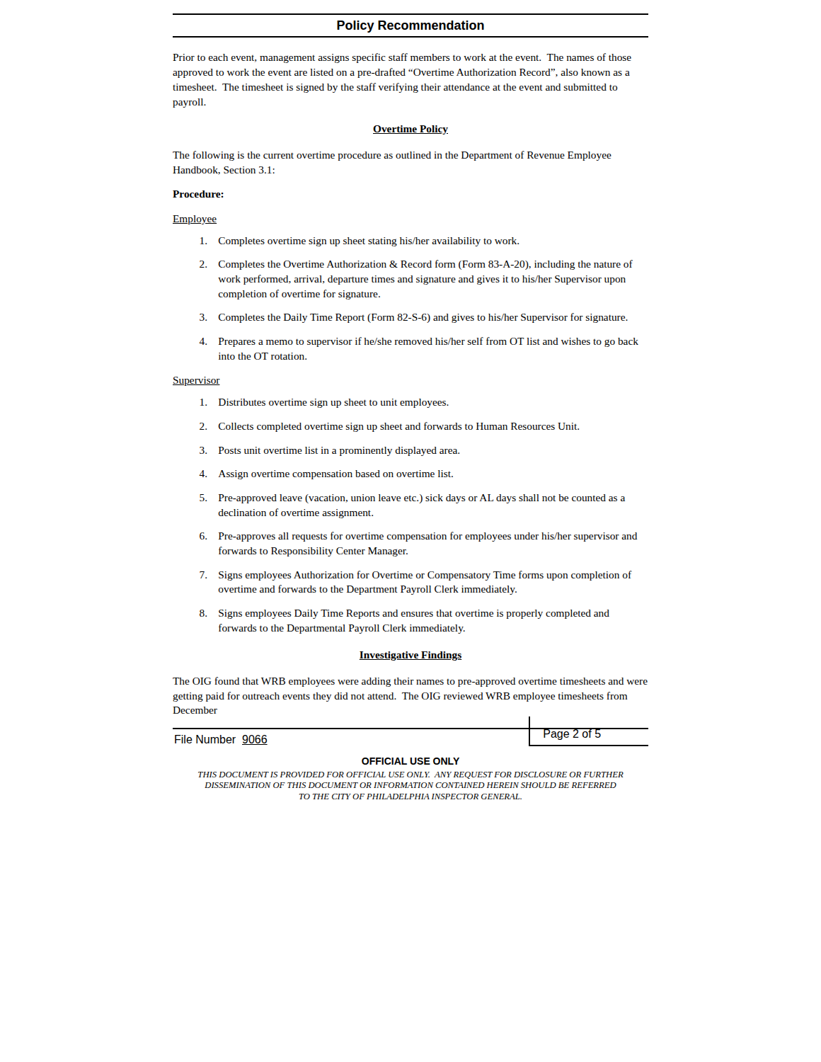Policy Recommendation
Prior to each event, management assigns specific staff members to work at the event. The names of those approved to work the event are listed on a pre-drafted “Overtime Authorization Record”, also known as a timesheet. The timesheet is signed by the staff verifying their attendance at the event and submitted to payroll.
Overtime Policy
The following is the current overtime procedure as outlined in the Department of Revenue Employee Handbook, Section 3.1:
Procedure:
Employee
Completes overtime sign up sheet stating his/her availability to work.
Completes the Overtime Authorization & Record form (Form 83-A-20), including the nature of work performed, arrival, departure times and signature and gives it to his/her Supervisor upon completion of overtime for signature.
Completes the Daily Time Report (Form 82-S-6) and gives to his/her Supervisor for signature.
Prepares a memo to supervisor if he/she removed his/her self from OT list and wishes to go back into the OT rotation.
Supervisor
Distributes overtime sign up sheet to unit employees.
Collects completed overtime sign up sheet and forwards to Human Resources Unit.
Posts unit overtime list in a prominently displayed area.
Assign overtime compensation based on overtime list.
Pre-approved leave (vacation, union leave etc.) sick days or AL days shall not be counted as a declination of overtime assignment.
Pre-approves all requests for overtime compensation for employees under his/her supervisor and forwards to Responsibility Center Manager.
Signs employees Authorization for Overtime or Compensatory Time forms upon completion of overtime and forwards to the Department Payroll Clerk immediately.
Signs employees Daily Time Reports and ensures that overtime is properly completed and forwards to the Departmental Payroll Clerk immediately.
Investigative Findings
The OIG found that WRB employees were adding their names to pre-approved overtime timesheets and were getting paid for outreach events they did not attend. The OIG reviewed WRB employee timesheets from December
File Number 9066
Page 2 of 5
OFFICIAL USE ONLY
THIS DOCUMENT IS PROVIDED FOR OFFICIAL USE ONLY. ANY REQUEST FOR DISCLOSURE OR FURTHER
DISSEMINATION OF THIS DOCUMENT OR INFORMATION CONTAINED HEREIN SHOULD BE REFERRED
TO THE CITY OF PHILADELPHIA INSPECTOR GENERAL.